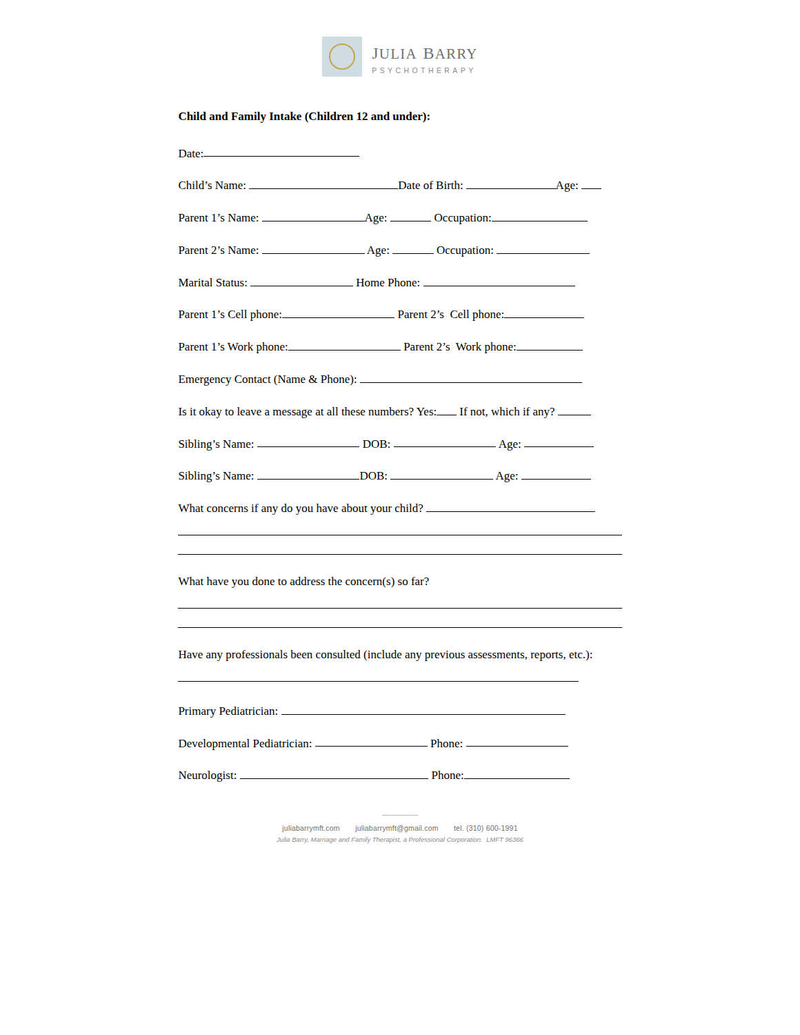Julia Barry
Psychotherapy
Child and Family Intake (Children 12 and under):
Date:
Child’s Name: Date of Birth: Age:
Parent 1’s Name: Age: Occupation:
Parent 2’s Name: Age: Occupation:
Marital Status: Home Phone:
Parent 1’s Cell phone: Parent 2’s Cell phone:
Parent 1’s Work phone: Parent 2’s Work phone:
Emergency Contact (Name & Phone):
Is it okay to leave a message at all these numbers? Yes: If not, which if any?
Sibling’s Name: DOB: Age:
Sibling’s Name: DOB: Age:
What concerns if any do you have about your child?
What have you done to address the concern(s) so far?
Have any professionals been consulted (include any previous assessments, reports, etc.):
Primary Pediatrician:
Developmental Pediatrician: Phone:
Neurologist: Phone:
juliabarrymft.com juliabarrymft@gmail.com tel. (310) 600-1991
Julia Barry, Marriage and Family Therapist, a Professional Corporation. LMFT 96366